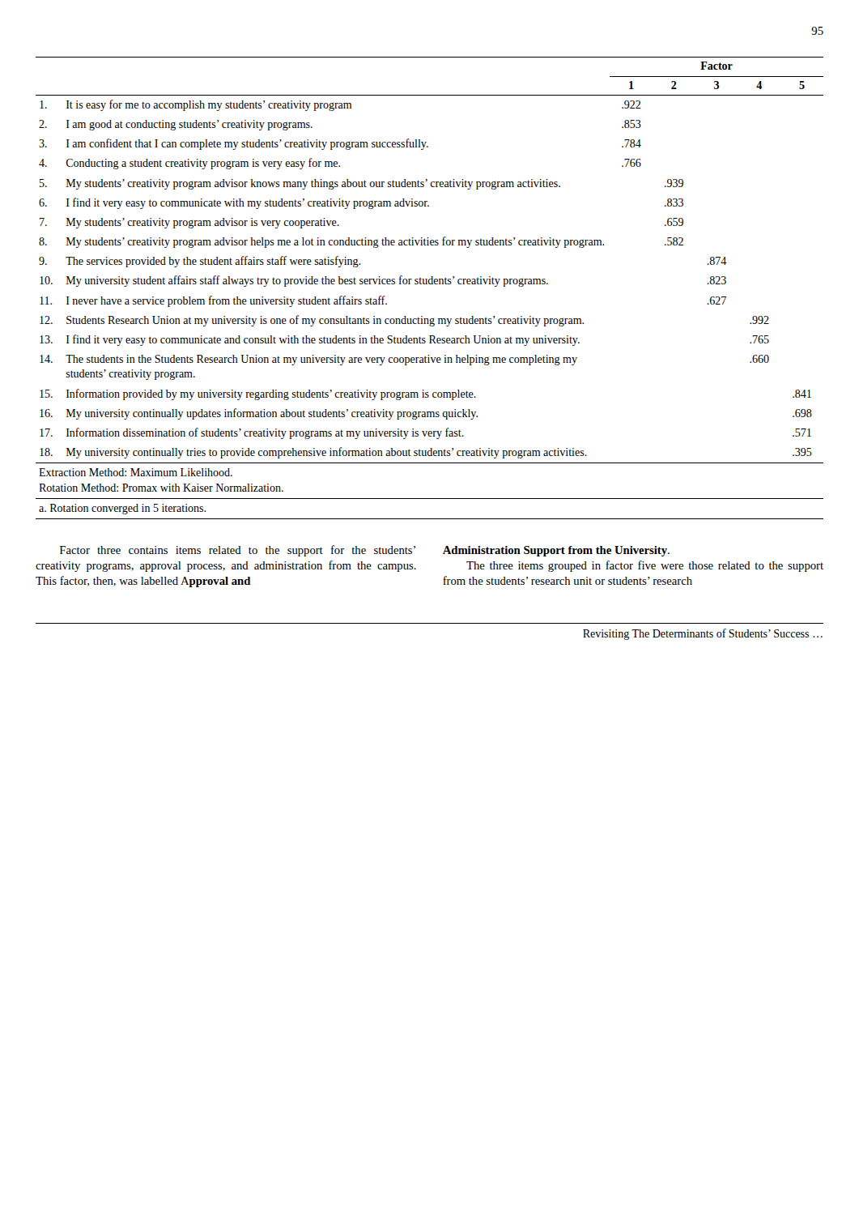95
| | Factor |
| --- | --- |
| | 1 | 2 | 3 | 4 | 5 |
| 1. | It is easy for me to accomplish my students’ creativity program | .922 | | | | |
| 2. | I am good at conducting students’ creativity programs. | .853 | | | | |
| 3. | I am confident that I can complete my students’ creativity program successfully. | .784 | | | | |
| 4. | Conducting a student creativity program is very easy for me. | .766 | | | | |
| 5. | My students’ creativity program advisor knows many things about our students’ creativity program activities. | | .939 | | | |
| 6. | I find it very easy to communicate with my students’ creativity program advisor. | | .833 | | | |
| 7. | My students’ creativity program advisor is very cooperative. | | .659 | | | |
| 8. | My students’ creativity program advisor helps me a lot in conducting the activities for my students’ creativity program. | | .582 | | | |
| 9. | The services provided by the student affairs staff were satisfying. | | | .874 | | |
| 10. | My university student affairs staff always try to provide the best services for students’ creativity programs. | | | .823 | | |
| 11. | I never have a service problem from the university student affairs staff. | | | .627 | | |
| 12. | Students Research Union at my university is one of my consultants in conducting my students’ creativity program. | | | | .992 | |
| 13. | I find it very easy to communicate and consult with the students in the Students Research Union at my university. | | | | .765 | |
| 14. | The students in the Students Research Union at my university are very cooperative in helping me completing my students’ creativity program. | | | | .660 | |
| 15. | Information provided by my university regarding students’ creativity program is complete. | | | | | .841 |
| 16. | My university continually updates information about students’ creativity programs quickly. | | | | | .698 |
| 17. | Information dissemination of students’ creativity programs at my university is very fast. | | | | | .571 |
| 18. | My university continually tries to provide comprehensive information about students’ creativity program activities. | | | | | .395 |
| Extraction Method: Maximum Likelihood. Rotation Method: Promax with Kaiser Normalization. |
| a. Rotation converged in 5 iterations. |
Factor three contains items related to the support for the students’ creativity programs, approval process, and administration from the campus. This factor, then, was labelled Approval and
Administration Support from the University.
The three items grouped in factor five were those related to the support from the students’ research unit or students’ research
Revisiting The Determinants of Students’ Success …